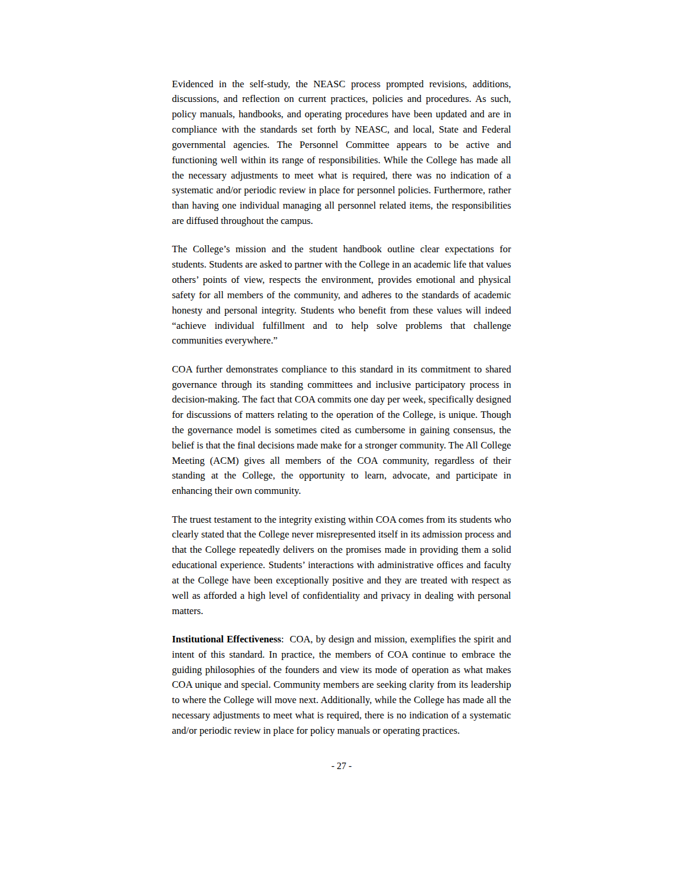Evidenced in the self-study, the NEASC process prompted revisions, additions, discussions, and reflection on current practices, policies and procedures. As such, policy manuals, handbooks, and operating procedures have been updated and are in compliance with the standards set forth by NEASC, and local, State and Federal governmental agencies. The Personnel Committee appears to be active and functioning well within its range of responsibilities. While the College has made all the necessary adjustments to meet what is required, there was no indication of a systematic and/or periodic review in place for personnel policies. Furthermore, rather than having one individual managing all personnel related items, the responsibilities are diffused throughout the campus.
The College’s mission and the student handbook outline clear expectations for students. Students are asked to partner with the College in an academic life that values others’ points of view, respects the environment, provides emotional and physical safety for all members of the community, and adheres to the standards of academic honesty and personal integrity. Students who benefit from these values will indeed “achieve individual fulfillment and to help solve problems that challenge communities everywhere.”
COA further demonstrates compliance to this standard in its commitment to shared governance through its standing committees and inclusive participatory process in decision-making. The fact that COA commits one day per week, specifically designed for discussions of matters relating to the operation of the College, is unique. Though the governance model is sometimes cited as cumbersome in gaining consensus, the belief is that the final decisions made make for a stronger community. The All College Meeting (ACM) gives all members of the COA community, regardless of their standing at the College, the opportunity to learn, advocate, and participate in enhancing their own community.
The truest testament to the integrity existing within COA comes from its students who clearly stated that the College never misrepresented itself in its admission process and that the College repeatedly delivers on the promises made in providing them a solid educational experience. Students’ interactions with administrative offices and faculty at the College have been exceptionally positive and they are treated with respect as well as afforded a high level of confidentiality and privacy in dealing with personal matters.
Institutional Effectiveness: COA, by design and mission, exemplifies the spirit and intent of this standard. In practice, the members of COA continue to embrace the guiding philosophies of the founders and view its mode of operation as what makes COA unique and special. Community members are seeking clarity from its leadership to where the College will move next. Additionally, while the College has made all the necessary adjustments to meet what is required, there is no indication of a systematic and/or periodic review in place for policy manuals or operating practices.
- 27 -